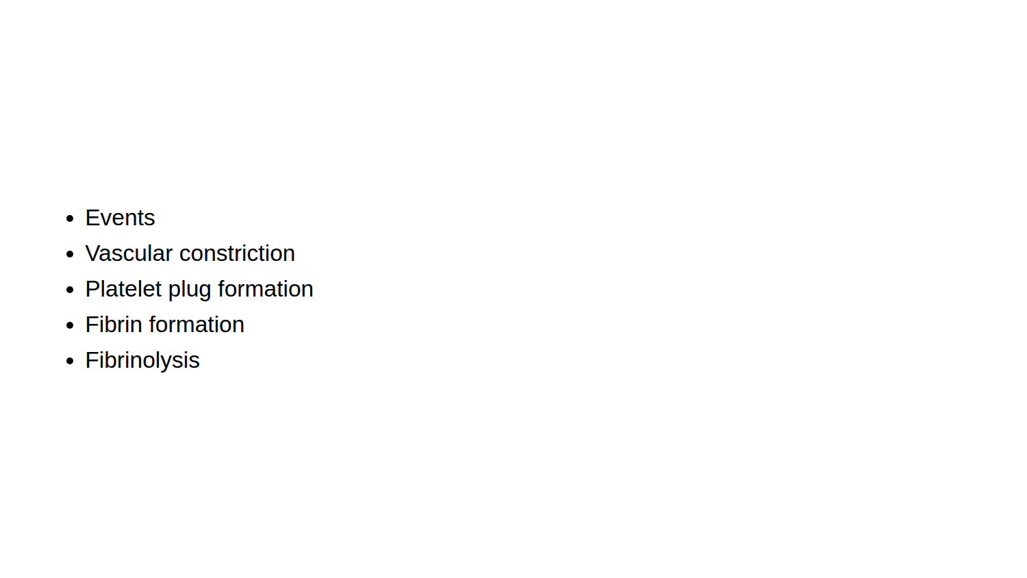Events
Vascular constriction
Platelet plug formation
Fibrin formation
Fibrinolysis